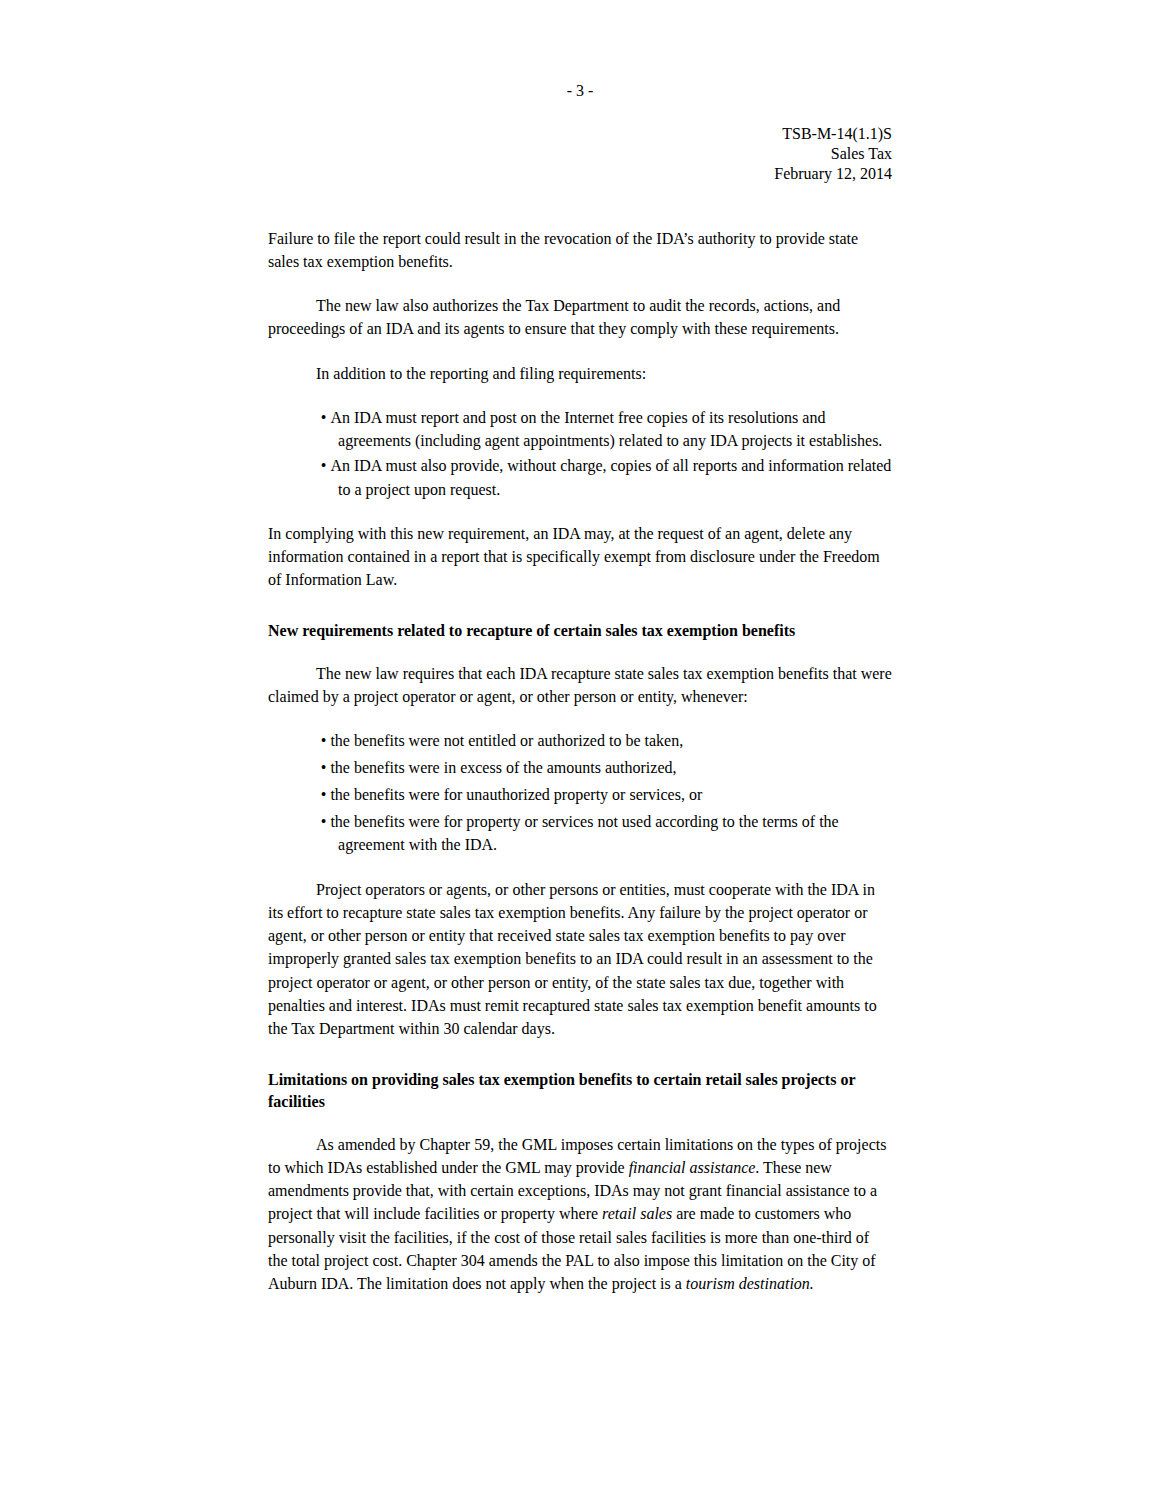- 3 -
TSB-M-14(1.1)S
Sales Tax
February 12, 2014
Failure to file the report could result in the revocation of the IDA’s authority to provide state sales tax exemption benefits.
The new law also authorizes the Tax Department to audit the records, actions, and proceedings of an IDA and its agents to ensure that they comply with these requirements.
In addition to the reporting and filing requirements:
An IDA must report and post on the Internet free copies of its resolutions and agreements (including agent appointments) related to any IDA projects it establishes.
An IDA must also provide, without charge, copies of all reports and information related to a project upon request.
In complying with this new requirement, an IDA may, at the request of an agent, delete any information contained in a report that is specifically exempt from disclosure under the Freedom of Information Law.
New requirements related to recapture of certain sales tax exemption benefits
The new law requires that each IDA recapture state sales tax exemption benefits that were claimed by a project operator or agent, or other person or entity, whenever:
the benefits were not entitled or authorized to be taken,
the benefits were in excess of the amounts authorized,
the benefits were for unauthorized property or services, or
the benefits were for property or services not used according to the terms of the agreement with the IDA.
Project operators or agents, or other persons or entities, must cooperate with the IDA in its effort to recapture state sales tax exemption benefits. Any failure by the project operator or agent, or other person or entity that received state sales tax exemption benefits to pay over improperly granted sales tax exemption benefits to an IDA could result in an assessment to the project operator or agent, or other person or entity, of the state sales tax due, together with penalties and interest. IDAs must remit recaptured state sales tax exemption benefit amounts to the Tax Department within 30 calendar days.
Limitations on providing sales tax exemption benefits to certain retail sales projects or facilities
As amended by Chapter 59, the GML imposes certain limitations on the types of projects to which IDAs established under the GML may provide financial assistance. These new amendments provide that, with certain exceptions, IDAs may not grant financial assistance to a project that will include facilities or property where retail sales are made to customers who personally visit the facilities, if the cost of those retail sales facilities is more than one-third of the total project cost. Chapter 304 amends the PAL to also impose this limitation on the City of Auburn IDA. The limitation does not apply when the project is a tourism destination.